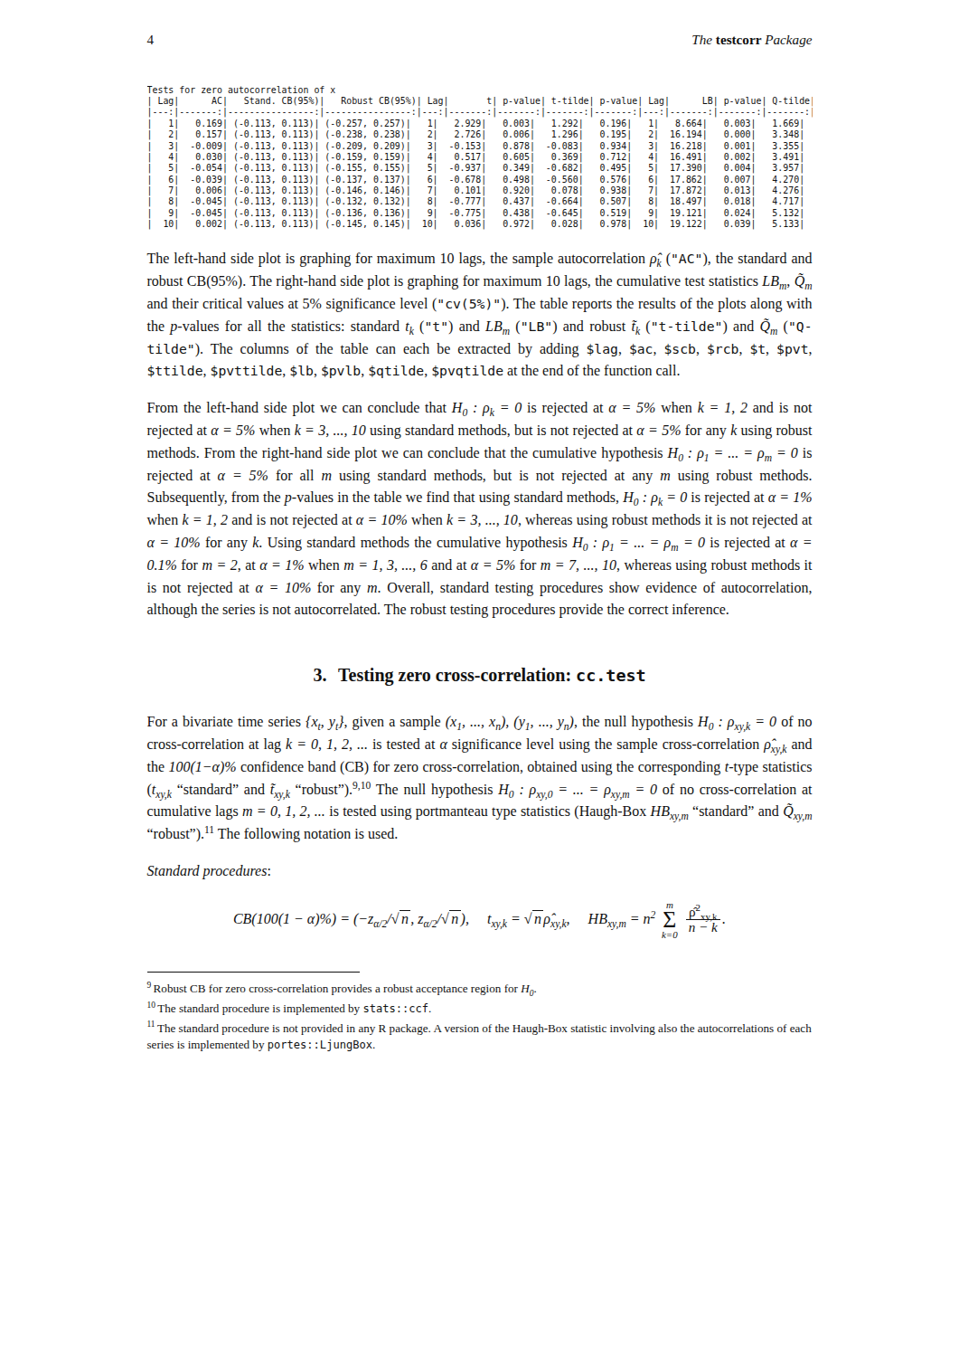4 The testcorr Package
Tests for zero autocorrelation of x
| Lag|      AC|   Stand. CB(95%)|   Robust CB(95%)| Lag|       t| p-value| t-tilde| p-value| Lag|      LB| p-value| Q-tilde| p-value|
|---:|-------:|----------------:|----------------:|---:|-------:|-------:|-------:|-------:|---:|-------:|-------:|-------:|-------:|
|   1|   0.169| (-0.113, 0.113)| (-0.257, 0.257)|   1|   2.929|   0.003|   1.292|   0.196|   1|   8.664|   0.003|   1.669|   0.196|
|   2|   0.157| (-0.113, 0.113)| (-0.238, 0.238)|   2|   2.726|   0.006|   1.296|   0.195|   2|  16.194|   0.000|   3.348|   0.187|
|   3|  -0.009| (-0.113, 0.113)| (-0.209, 0.209)|   3|  -0.153|   0.878|  -0.083|   0.934|   3|  16.218|   0.001|   3.355|   0.340|
|   4|   0.030| (-0.113, 0.113)| (-0.159, 0.159)|   4|   0.517|   0.605|   0.369|   0.712|   4|  16.491|   0.002|   3.491|   0.479|
|   5|  -0.054| (-0.113, 0.113)| (-0.155, 0.155)|   5|  -0.937|   0.349|  -0.682|   0.495|   5|  17.390|   0.004|   3.957|   0.556|
|   6|  -0.039| (-0.113, 0.113)| (-0.137, 0.137)|   6|  -0.678|   0.498|  -0.560|   0.576|   6|  17.862|   0.007|   4.270|   0.640|
|   7|   0.006| (-0.113, 0.113)| (-0.146, 0.146)|   7|   0.101|   0.920|   0.078|   0.938|   7|  17.872|   0.013|   4.276|   0.747|
|   8|  -0.045| (-0.113, 0.113)| (-0.132, 0.132)|   8|  -0.777|   0.437|  -0.664|   0.507|   8|  18.497|   0.018|   4.717|   0.787|
|   9|  -0.045| (-0.113, 0.113)| (-0.136, 0.136)|   9|  -0.775|   0.438|  -0.645|   0.519|   9|  19.121|   0.024|   5.132|   0.823|
|  10|   0.002| (-0.113, 0.113)| (-0.145, 0.145)|  10|   0.036|   0.972|   0.028|   0.978|  10|  19.122|   0.039|   5.133|   0.882|
The left-hand side plot is graphing for maximum 10 lags, the sample autocorrelation ρ̂k ("AC"), the standard and robust CB(95%). The right-hand side plot is graphing for maximum 10 lags, the cumulative test statistics LBm, Q̃m and their critical values at 5% significance level ("cv(5%)"). The table reports the results of the plots along with the p-values for all the statistics: standard tk ("t") and LBm ("LB") and robust t̃k ("t-tilde") and Q̃m ("Q-tilde"). The columns of the table can each be extracted by adding $lag, $ac, $scb, $rcb, $t, $pvt, $ttilde, $pvttilde, $lb, $pvlb, $qtilde, $pvqtilde at the end of the function call.
From the left-hand side plot we can conclude that H0 : ρk = 0 is rejected at α = 5% when k = 1, 2 and is not rejected at α = 5% when k = 3, ..., 10 using standard methods, but is not rejected at α = 5% for any k using robust methods. From the right-hand side plot we can conclude that the cumulative hypothesis H0 : ρ1 = ... = ρm = 0 is rejected at α = 5% for all m using standard methods, but is not rejected at any m using robust methods. Subsequently, from the p-values in the table we find that using standard methods, H0 : ρk = 0 is rejected at α = 1% when k = 1, 2 and is not rejected at α = 10% when k = 3, ..., 10, whereas using robust methods it is not rejected at α = 10% for any k. Using standard methods the cumulative hypothesis H0 : ρ1 = ... = ρm = 0 is rejected at α = 0.1% for m = 2, at α = 1% when m = 1, 3, ..., 6 and at α = 5% for m = 7, ..., 10, whereas using robust methods it is not rejected at α = 10% for any m. Overall, standard testing procedures show evidence of autocorrelation, although the series is not autocorrelated. The robust testing procedures provide the correct inference.
3. Testing zero cross-correlation: cc.test
For a bivariate time series {xt, yt}, given a sample (x1, ..., xn), (y1, ..., yn), the null hypothesis H0 : ρxy,k = 0 of no cross-correlation at lag k = 0, 1, 2, ... is tested at α significance level using the sample cross-correlation ρ̂xy,k and the 100(1−α)% confidence band (CB) for zero cross-correlation, obtained using the corresponding t-type statistics (txy,k “standard” and t̃xy,k “robust”).9,10 The null hypothesis H0 : ρxy,0 = ... = ρxy,m = 0 of no cross-correlation at cumulative lags m = 0, 1, 2, ... is tested using portmanteau type statistics (Haugh-Box HBxy,m “standard” and Q̃xy,m “robust”).11 The following notation is used.
Standard procedures:
CB(100(1 − α)%) = (−zα/2/√n, zα/2/√n), txy,k = √nρ̂xy,k, HBxy,m = n2 mΣk=0 ρ̂2xy,k n − k.
9Robust CB for zero cross-correlation provides a robust acceptance region for H0.
10The standard procedure is implemented by stats::ccf.
11The standard procedure is not provided in any R package. A version of the Haugh-Box statistic involving also the autocorrelations of each series is implemented by portes::LjungBox.